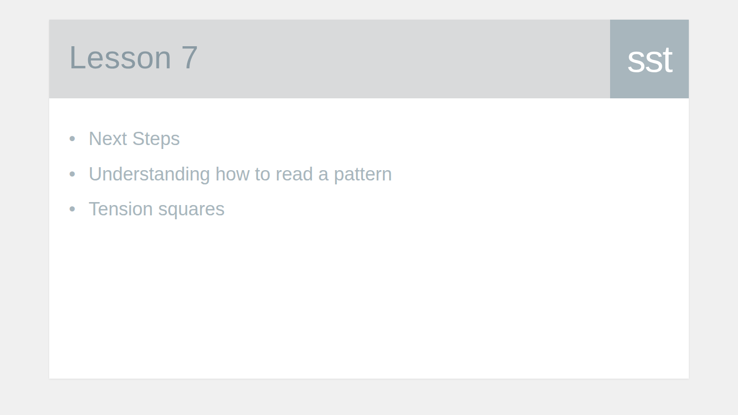Lesson 7
sst
Next Steps
Understanding how to read a pattern
Tension squares